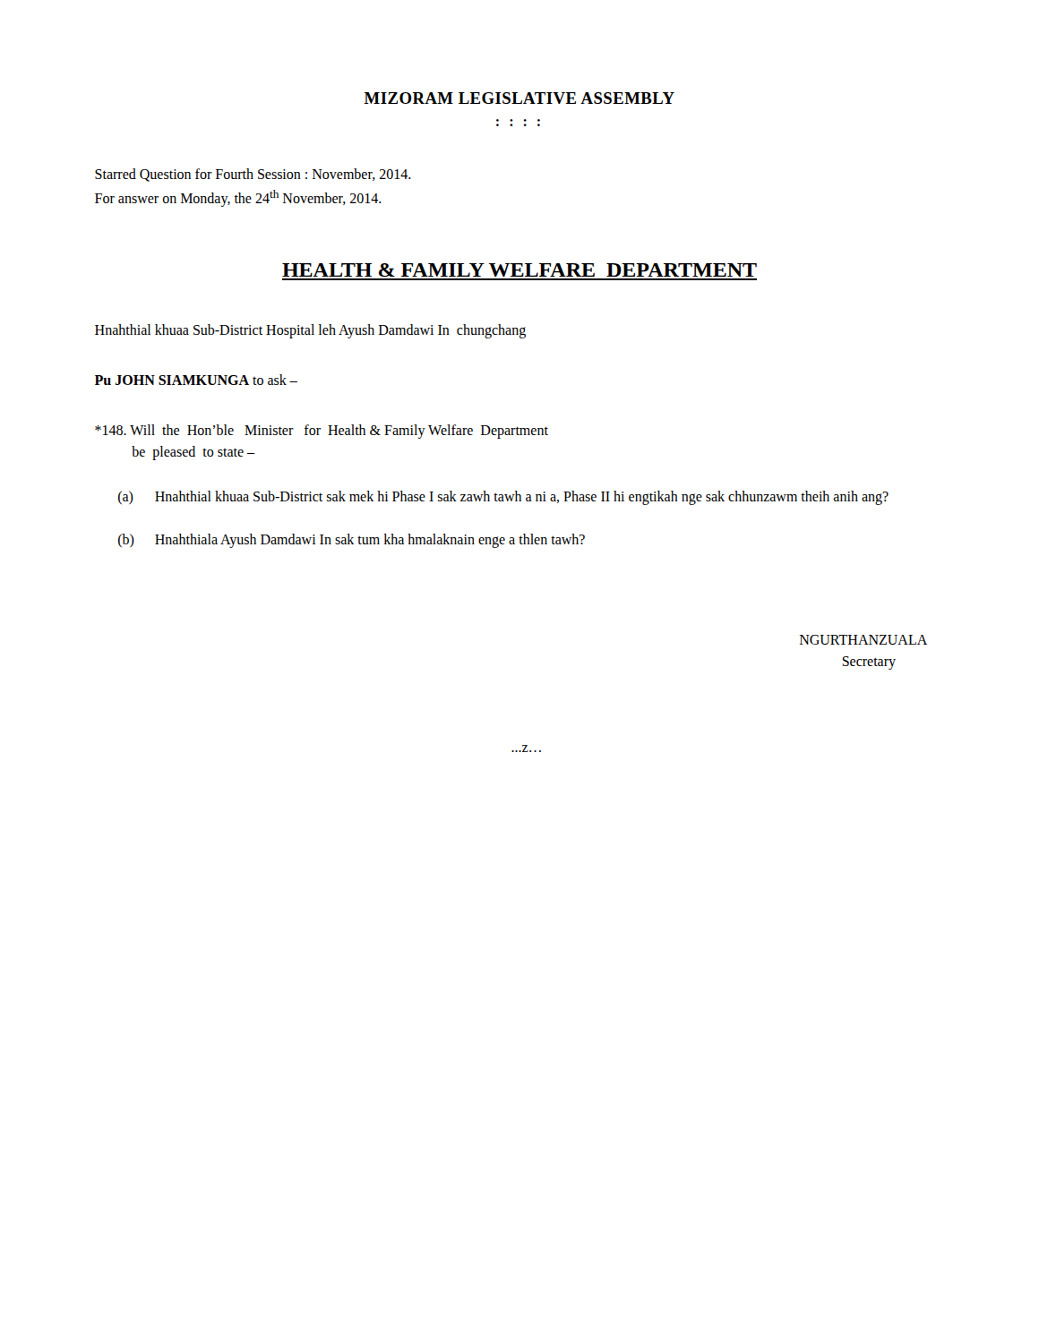MIZORAM LEGISLATIVE ASSEMBLY
: : : :
Starred Question for Fourth Session : November, 2014.
For answer on Monday, the 24th November, 2014.
HEALTH & FAMILY WELFARE DEPARTMENT
Hnahthial khuaa Sub-District Hospital leh Ayush Damdawi In chungchang
Pu JOHN SIAMKUNGA to ask –
*148. Will the Hon’ble Minister for Health & Family Welfare Department be pleased to state –
(a) Hnahthial khuaa Sub-District sak mek hi Phase I sak zawh tawh a ni a, Phase II hi engtikah nge sak chhunzawm theih anih ang?
(b) Hnahthiala Ayush Damdawi In sak tum kha hmalaknain enge a thlen tawh?
NGURTHANZUALA
Secretary
...z…